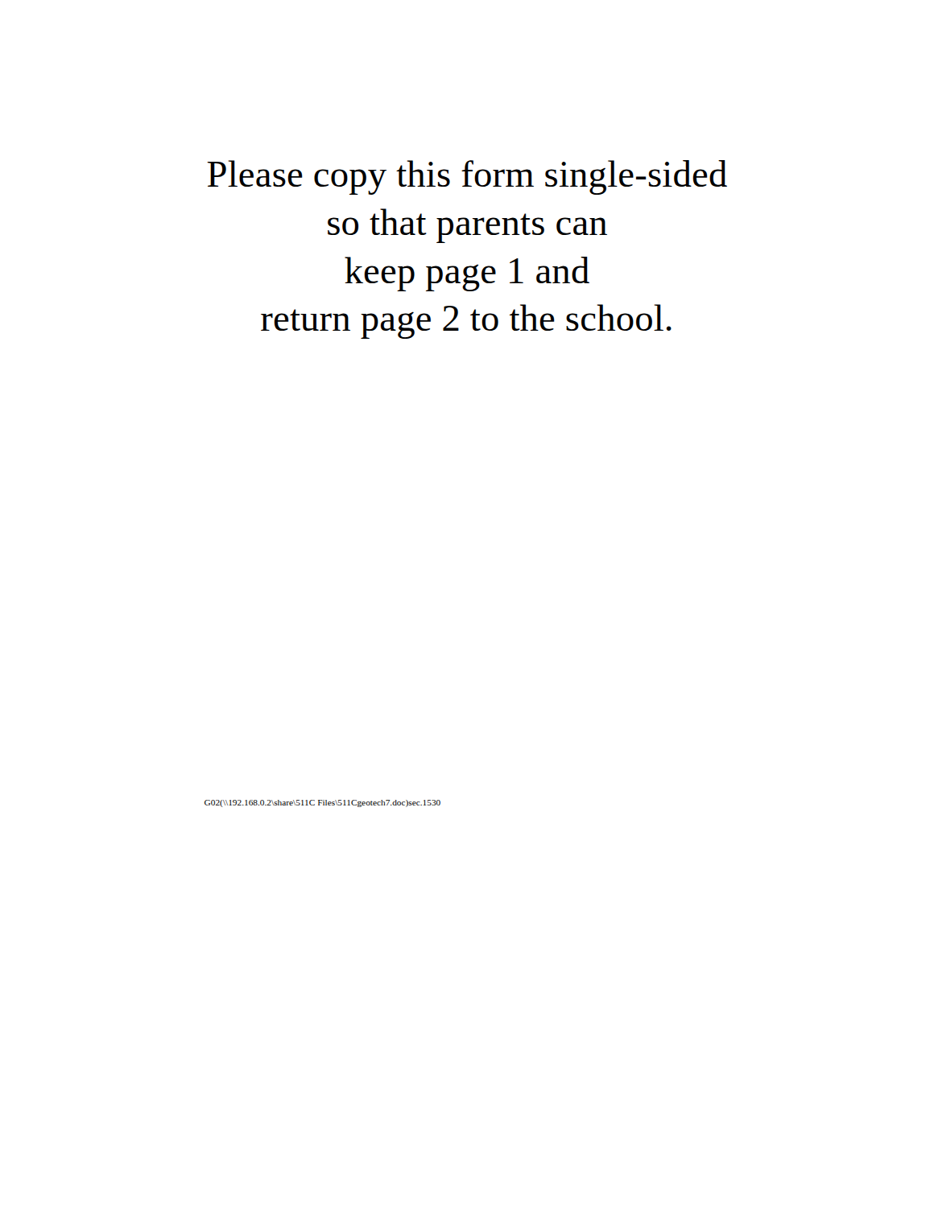Please copy this form single-sided so that parents can keep page 1 and return page 2 to the school.
G02(\\192.168.0.2\share\511C Files\511Cgeotech7.doc)sec.1530